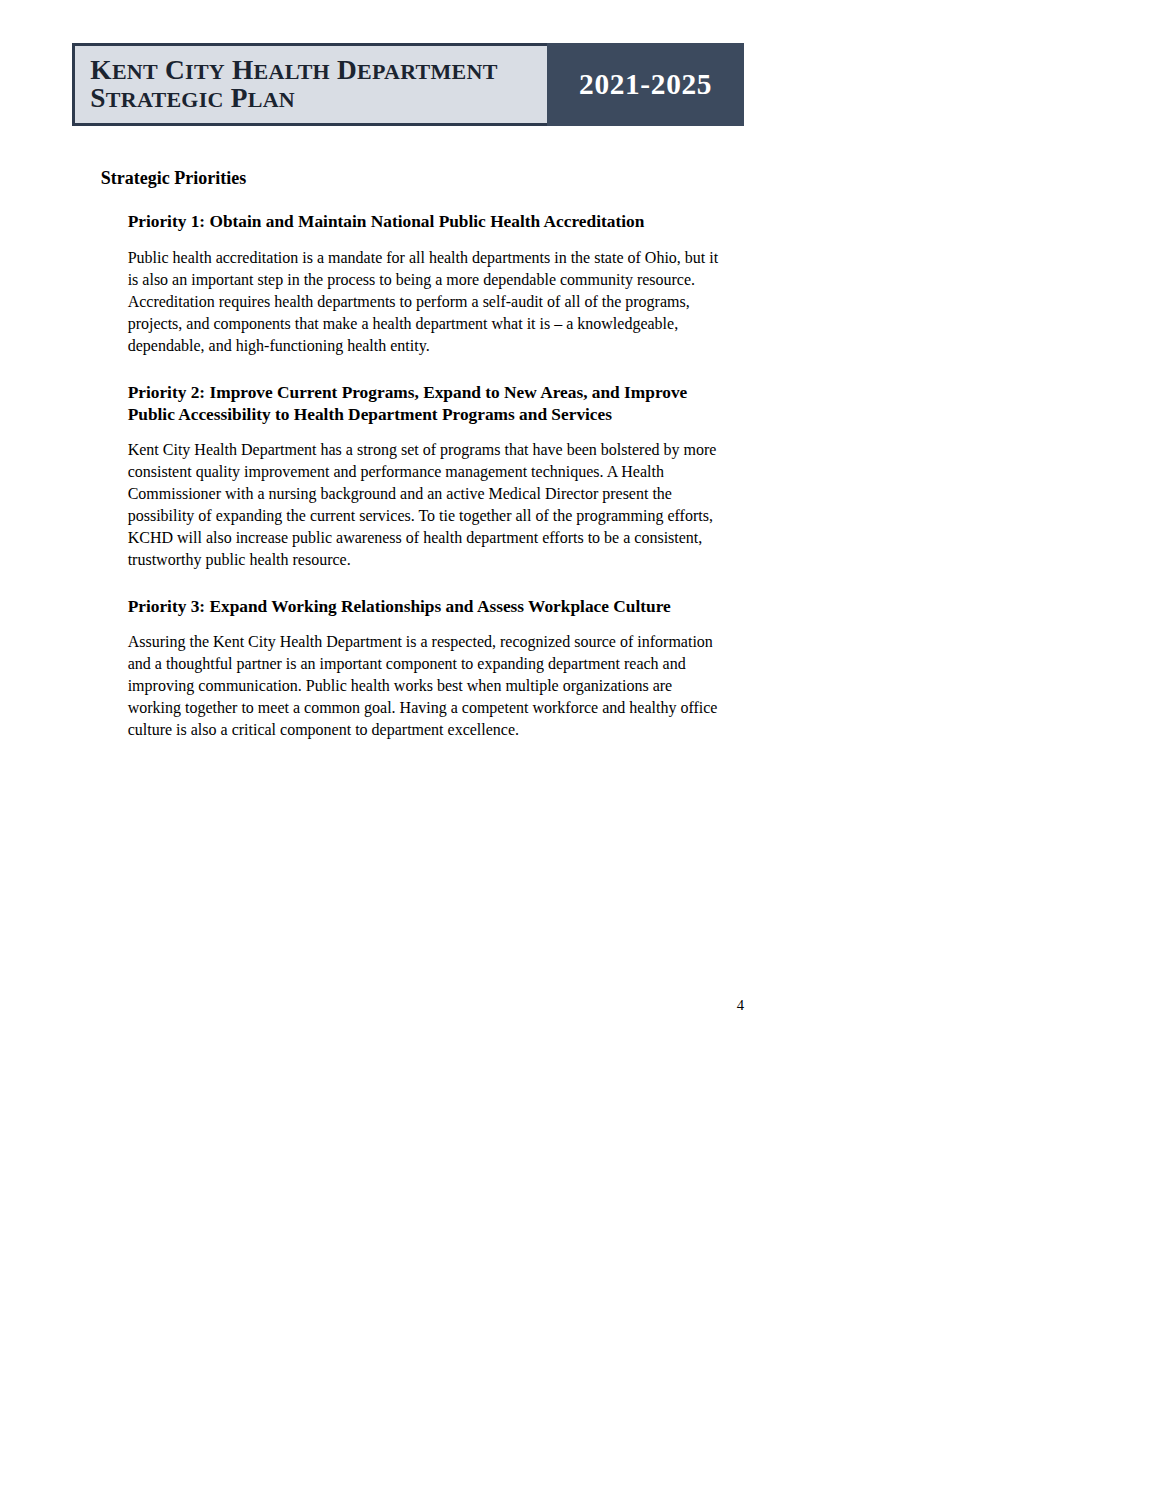KENT CITY HEALTH DEPARTMENT STRATEGIC PLAN
2021-2025
Strategic Priorities
Priority 1: Obtain and Maintain National Public Health Accreditation
Public health accreditation is a mandate for all health departments in the state of Ohio, but it is also an important step in the process to being a more dependable community resource. Accreditation requires health departments to perform a self-audit of all of the programs, projects, and components that make a health department what it is – a knowledgeable, dependable, and high-functioning health entity.
Priority 2: Improve Current Programs, Expand to New Areas, and Improve Public Accessibility to Health Department Programs and Services
Kent City Health Department has a strong set of programs that have been bolstered by more consistent quality improvement and performance management techniques. A Health Commissioner with a nursing background and an active Medical Director present the possibility of expanding the current services. To tie together all of the programming efforts, KCHD will also increase public awareness of health department efforts to be a consistent, trustworthy public health resource.
Priority 3: Expand Working Relationships and Assess Workplace Culture
Assuring the Kent City Health Department is a respected, recognized source of information and a thoughtful partner is an important component to expanding department reach and improving communication. Public health works best when multiple organizations are working together to meet a common goal. Having a competent workforce and healthy office culture is also a critical component to department excellence.
4